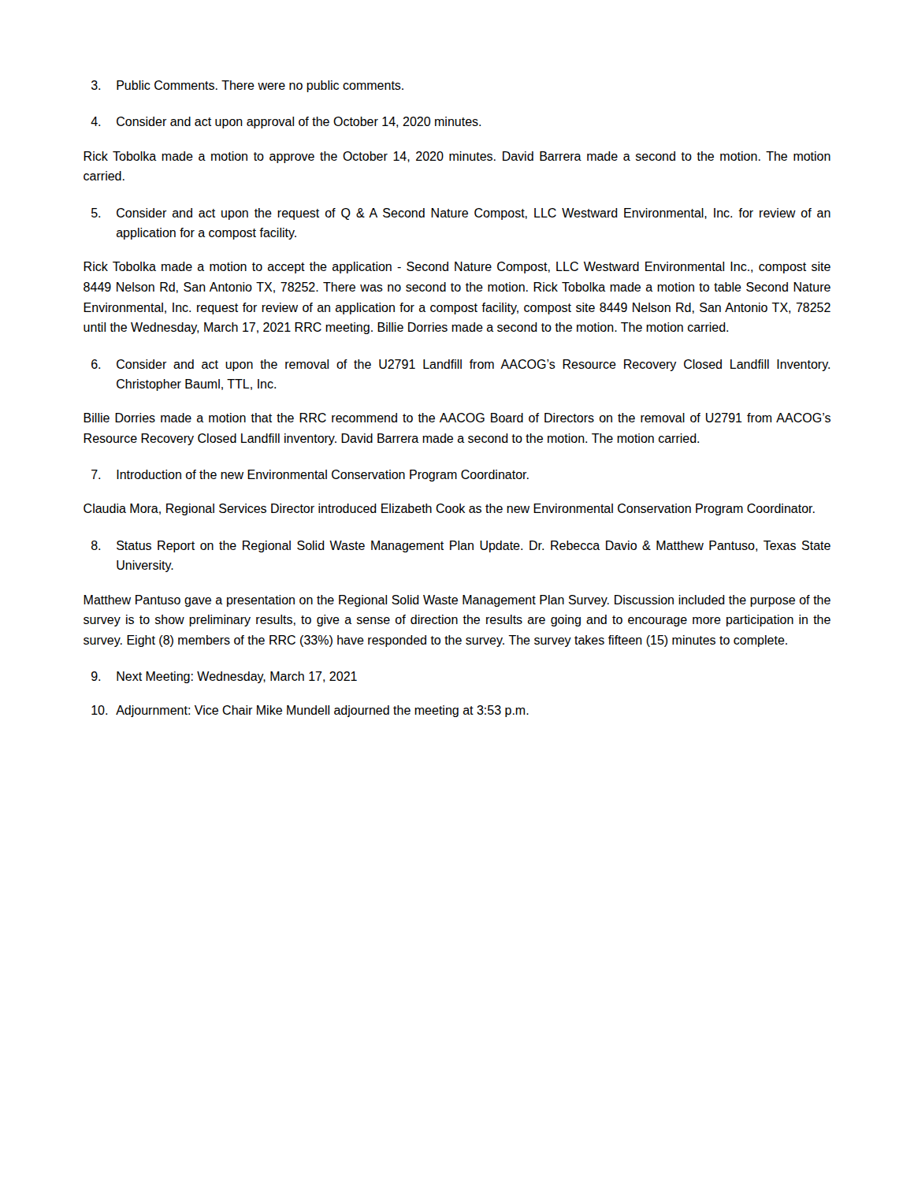3. Public Comments. There were no public comments.
4. Consider and act upon approval of the October 14, 2020 minutes.
Rick Tobolka made a motion to approve the October 14, 2020 minutes. David Barrera made a second to the motion. The motion carried.
5. Consider and act upon the request of Q & A Second Nature Compost, LLC Westward Environmental, Inc. for review of an application for a compost facility.
Rick Tobolka made a motion to accept the application - Second Nature Compost, LLC Westward Environmental Inc., compost site 8449 Nelson Rd, San Antonio TX, 78252. There was no second to the motion. Rick Tobolka made a motion to table Second Nature Environmental, Inc. request for review of an application for a compost facility, compost site 8449 Nelson Rd, San Antonio TX, 78252 until the Wednesday, March 17, 2021 RRC meeting. Billie Dorries made a second to the motion. The motion carried.
6. Consider and act upon the removal of the U2791 Landfill from AACOG’s Resource Recovery Closed Landfill Inventory. Christopher Bauml, TTL, Inc.
Billie Dorries made a motion that the RRC recommend to the AACOG Board of Directors on the removal of U2791 from AACOG’s Resource Recovery Closed Landfill inventory. David Barrera made a second to the motion. The motion carried.
7. Introduction of the new Environmental Conservation Program Coordinator.
Claudia Mora, Regional Services Director introduced Elizabeth Cook as the new Environmental Conservation Program Coordinator.
8. Status Report on the Regional Solid Waste Management Plan Update. Dr. Rebecca Davio & Matthew Pantuso, Texas State University.
Matthew Pantuso gave a presentation on the Regional Solid Waste Management Plan Survey. Discussion included the purpose of the survey is to show preliminary results, to give a sense of direction the results are going and to encourage more participation in the survey. Eight (8) members of the RRC (33%) have responded to the survey. The survey takes fifteen (15) minutes to complete.
9. Next Meeting: Wednesday, March 17, 2021
10. Adjournment: Vice Chair Mike Mundell adjourned the meeting at 3:53 p.m.